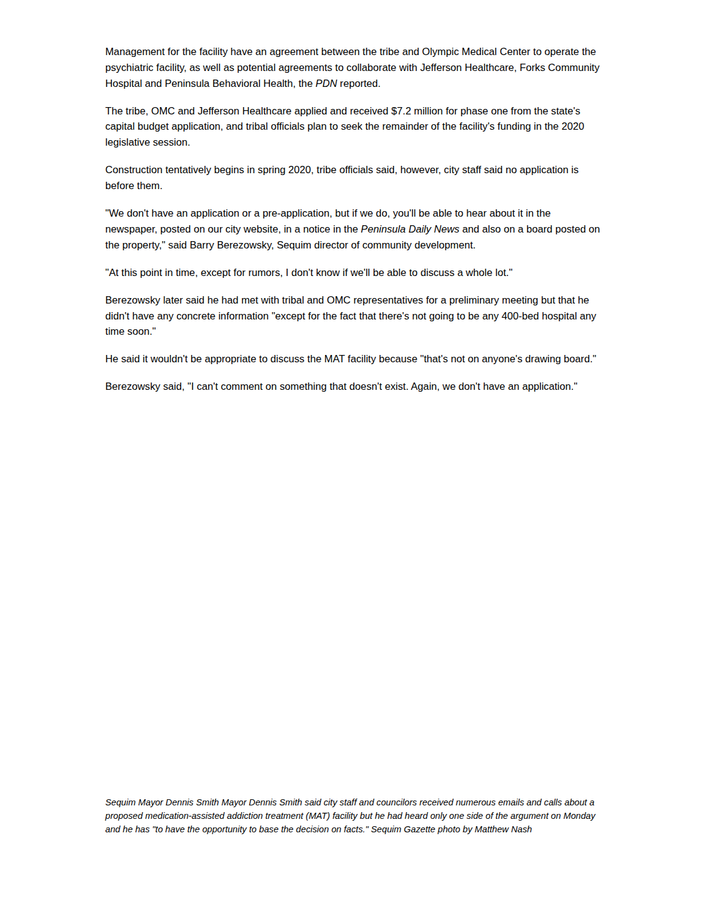Management for the facility have an agreement between the tribe and Olympic Medical Center to operate the psychiatric facility, as well as potential agreements to collaborate with Jefferson Healthcare, Forks Community Hospital and Peninsula Behavioral Health, the PDN reported.
The tribe, OMC and Jefferson Healthcare applied and received $7.2 million for phase one from the state's capital budget application, and tribal officials plan to seek the remainder of the facility's funding in the 2020 legislative session.
Construction tentatively begins in spring 2020, tribe officials said, however, city staff said no application is before them.
"We don't have an application or a pre-application, but if we do, you'll be able to hear about it in the newspaper, posted on our city website, in a notice in the Peninsula Daily News and also on a board posted on the property," said Barry Berezowsky, Sequim director of community development.
"At this point in time, except for rumors, I don't know if we'll be able to discuss a whole lot."
Berezowsky later said he had met with tribal and OMC representatives for a preliminary meeting but that he didn't have any concrete information "except for the fact that there's not going to be any 400-bed hospital any time soon."
He said it wouldn't be appropriate to discuss the MAT facility because "that's not on anyone's drawing board."
Berezowsky said, "I can't comment on something that doesn't exist. Again, we don't have an application."
Sequim Mayor Dennis Smith Mayor Dennis Smith said city staff and councilors received numerous emails and calls about a proposed medication-assisted addiction treatment (MAT) facility but he had heard only one side of the argument on Monday and he has "to have the opportunity to base the decision on facts." Sequim Gazette photo by Matthew Nash